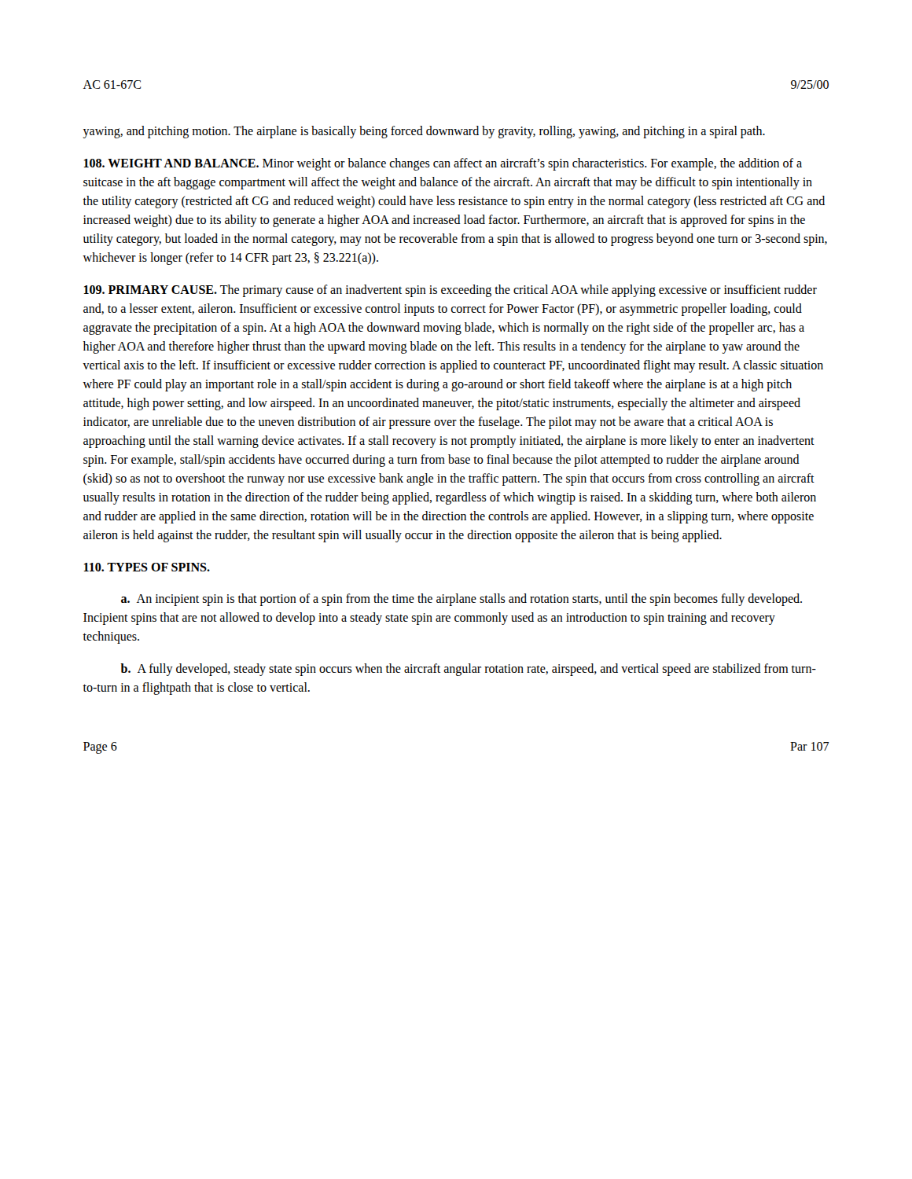AC 61-67C 9/25/00
yawing, and pitching motion. The airplane is basically being forced downward by gravity, rolling, yawing, and pitching in a spiral path.
108. WEIGHT AND BALANCE. Minor weight or balance changes can affect an aircraft’s spin characteristics. For example, the addition of a suitcase in the aft baggage compartment will affect the weight and balance of the aircraft. An aircraft that may be difficult to spin intentionally in the utility category (restricted aft CG and reduced weight) could have less resistance to spin entry in the normal category (less restricted aft CG and increased weight) due to its ability to generate a higher AOA and increased load factor. Furthermore, an aircraft that is approved for spins in the utility category, but loaded in the normal category, may not be recoverable from a spin that is allowed to progress beyond one turn or 3-second spin, whichever is longer (refer to 14 CFR part 23, § 23.221(a)).
109. PRIMARY CAUSE. The primary cause of an inadvertent spin is exceeding the critical AOA while applying excessive or insufficient rudder and, to a lesser extent, aileron. Insufficient or excessive control inputs to correct for Power Factor (PF), or asymmetric propeller loading, could aggravate the precipitation of a spin. At a high AOA the downward moving blade, which is normally on the right side of the propeller arc, has a higher AOA and therefore higher thrust than the upward moving blade on the left. This results in a tendency for the airplane to yaw around the vertical axis to the left. If insufficient or excessive rudder correction is applied to counteract PF, uncoordinated flight may result. A classic situation where PF could play an important role in a stall/spin accident is during a go-around or short field takeoff where the airplane is at a high pitch attitude, high power setting, and low airspeed. In an uncoordinated maneuver, the pitot/static instruments, especially the altimeter and airspeed indicator, are unreliable due to the uneven distribution of air pressure over the fuselage. The pilot may not be aware that a critical AOA is approaching until the stall warning device activates. If a stall recovery is not promptly initiated, the airplane is more likely to enter an inadvertent spin. For example, stall/spin accidents have occurred during a turn from base to final because the pilot attempted to rudder the airplane around (skid) so as not to overshoot the runway nor use excessive bank angle in the traffic pattern. The spin that occurs from cross controlling an aircraft usually results in rotation in the direction of the rudder being applied, regardless of which wingtip is raised. In a skidding turn, where both aileron and rudder are applied in the same direction, rotation will be in the direction the controls are applied. However, in a slipping turn, where opposite aileron is held against the rudder, the resultant spin will usually occur in the direction opposite the aileron that is being applied.
110. TYPES OF SPINS.
a. An incipient spin is that portion of a spin from the time the airplane stalls and rotation starts, until the spin becomes fully developed. Incipient spins that are not allowed to develop into a steady state spin are commonly used as an introduction to spin training and recovery techniques.
b. A fully developed, steady state spin occurs when the aircraft angular rotation rate, airspeed, and vertical speed are stabilized from turn-to-turn in a flightpath that is close to vertical.
Page 6 Par 107